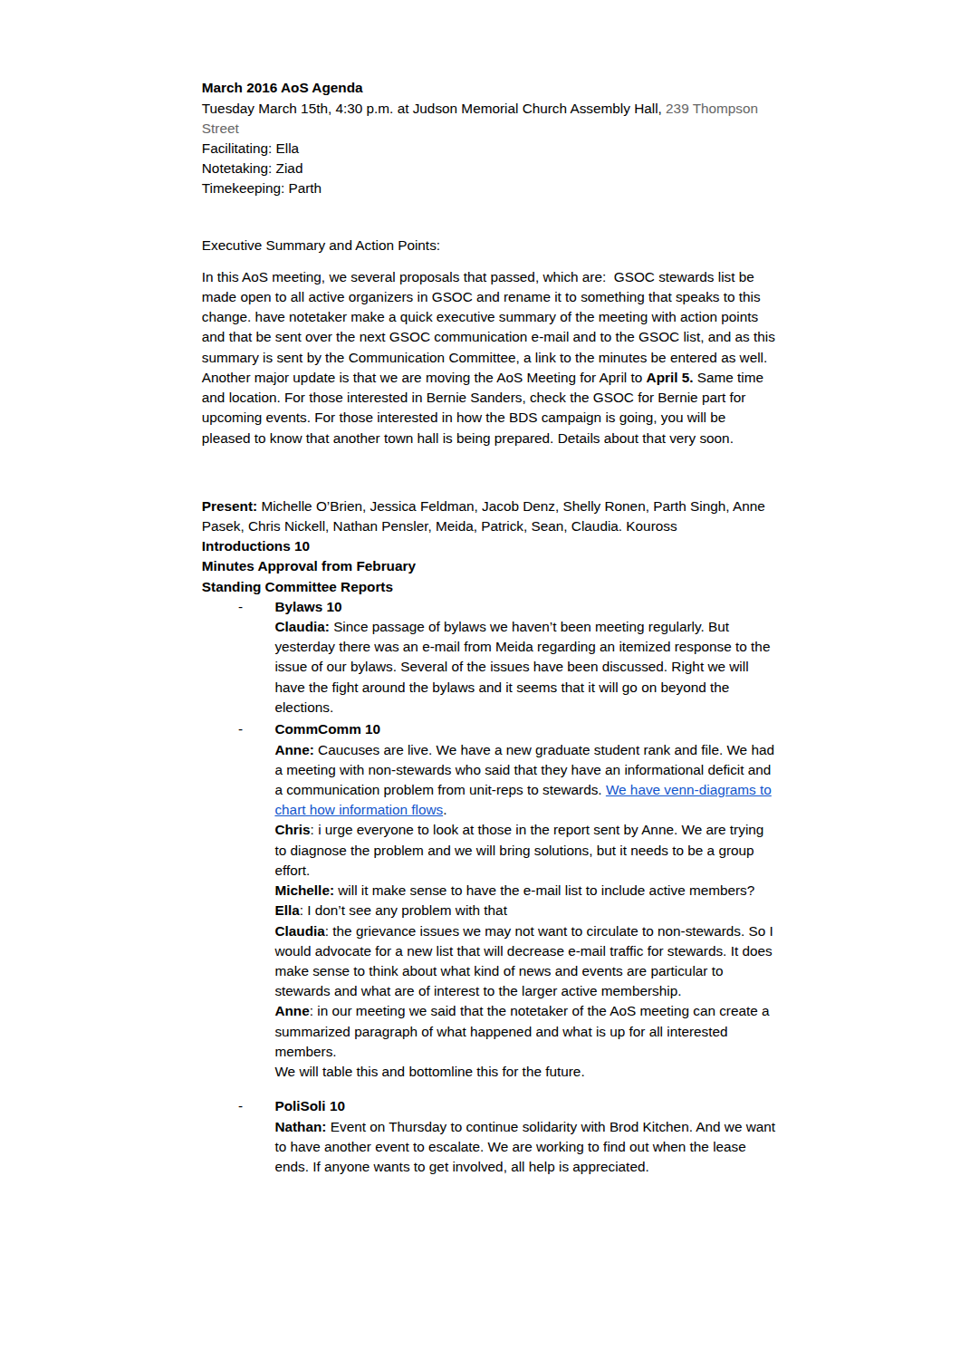March 2016 AoS Agenda
Tuesday March 15th, 4:30 p.m. at Judson Memorial Church Assembly Hall, 239 Thompson Street
Facilitating: Ella
Notetaking: Ziad
Timekeeping: Parth
Executive Summary and Action Points:
In this AoS meeting, we several proposals that passed, which are: GSOC stewards list be made open to all active organizers in GSOC and rename it to something that speaks to this change. have notetaker make a quick executive summary of the meeting with action points and that be sent over the next GSOC communication e-mail and to the GSOC list, and as this summary is sent by the Communication Committee, a link to the minutes be entered as well. Another major update is that we are moving the AoS Meeting for April to April 5. Same time and location. For those interested in Bernie Sanders, check the GSOC for Bernie part for upcoming events. For those interested in how the BDS campaign is going, you will be pleased to know that another town hall is being prepared. Details about that very soon.
Present: Michelle O’Brien, Jessica Feldman, Jacob Denz, Shelly Ronen, Parth Singh, Anne Pasek, Chris Nickell, Nathan Pensler, Meida, Patrick, Sean, Claudia. Kouross
Introductions 10
Minutes Approval from February
Standing Committee Reports
Bylaws 10
Claudia: Since passage of bylaws we haven’t been meeting regularly. But yesterday there was an e-mail from Meida regarding an itemized response to the issue of our bylaws. Several of the issues have been discussed. Right we will have the fight around the bylaws and it seems that it will go on beyond the elections.
CommComm 10
Anne: Caucuses are live. We have a new graduate student rank and file. We had a meeting with non-stewards who said that they have an informational deficit and a communication problem from unit-reps to stewards. We have venn-diagrams to chart how information flows.
Chris: i urge everyone to look at those in the report sent by Anne. We are trying to diagnose the problem and we will bring solutions, but it needs to be a group effort.
Michelle: will it make sense to have the e-mail list to include active members?
Ella: I don’t see any problem with that
Claudia: the grievance issues we may not want to circulate to non-stewards. So I would advocate for a new list that will decrease e-mail traffic for stewards. It does make sense to think about what kind of news and events are particular to stewards and what are of interest to the larger active membership.
Anne: in our meeting we said that the notetaker of the AoS meeting can create a summarized paragraph of what happened and what is up for all interested members.
We will table this and bottomline this for the future.
PoliSoli 10
Nathan: Event on Thursday to continue solidarity with Brod Kitchen. And we want to have another event to escalate. We are working to find out when the lease ends. If anyone wants to get involved, all help is appreciated.